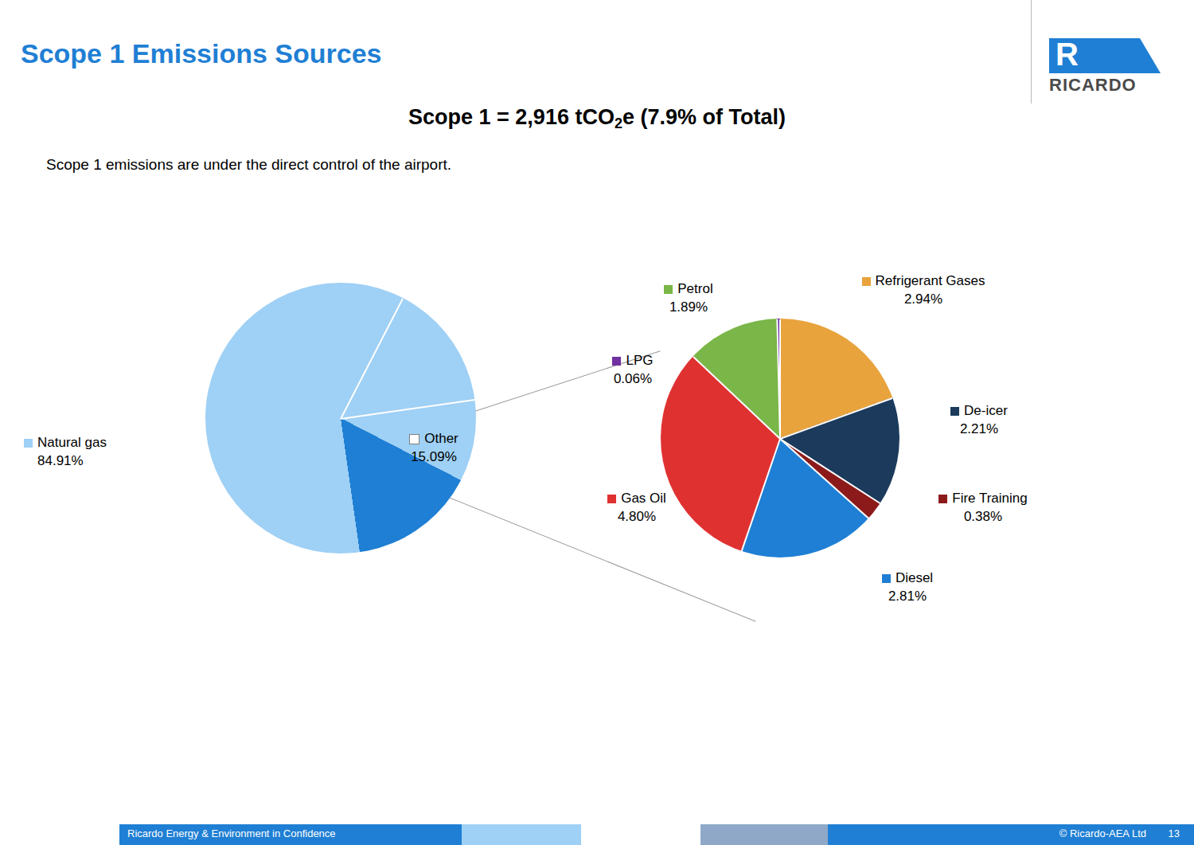R
RICARDO
Scope 1 Emissions Sources
Scope 1 = 2,916 tCO2e (7.9% of Total)
Scope 1 emissions are under the direct control of the airport.
Natural gas
84.91%
Other
15.09%
Petrol
1.89%
Refrigerant Gases
2.94%
LPG
0.06%
De-icer
2.21%
Gas Oil
4.80%
Fire Training
0.38%
Diesel
2.81%
Ricardo Energy & Environment in Confidence
© Ricardo-AEA Ltd
13